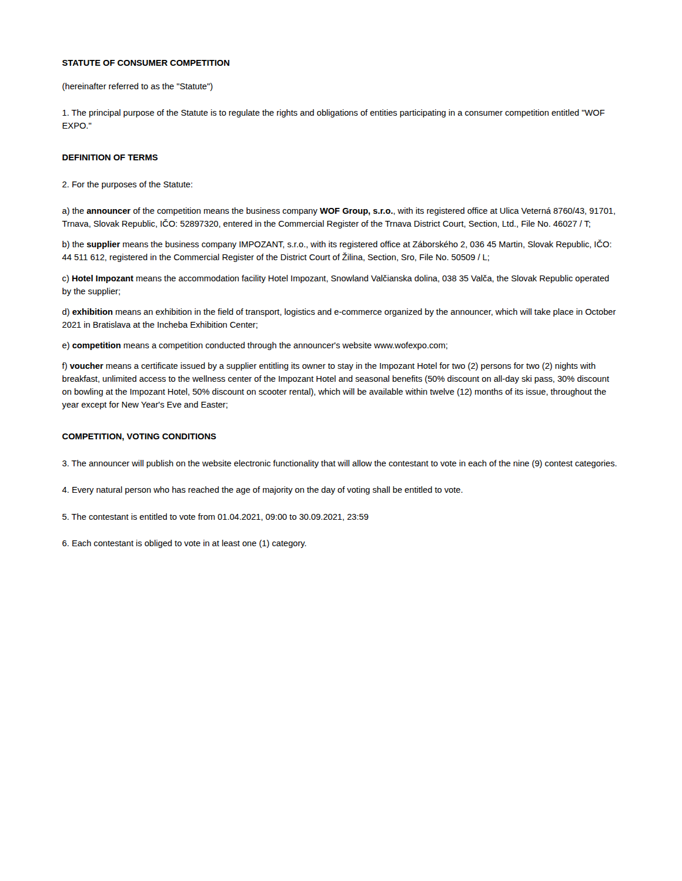STATUTE OF CONSUMER COMPETITION
(hereinafter referred to as the "Statute")
1. The principal purpose of the Statute is to regulate the rights and obligations of entities participating in a consumer competition entitled "WOF EXPO."
DEFINITION OF TERMS
2. For the purposes of the Statute:
a) the announcer of the competition means the business company WOF Group, s.r.o., with its registered office at Ulica Veterná 8760/43, 91701, Trnava, Slovak Republic, IČO: 52897320, entered in the Commercial Register of the Trnava District Court, Section, Ltd., File No. 46027 / T;
b) the supplier means the business company IMPOZANT, s.r.o., with its registered office at Záborského 2, 036 45 Martin, Slovak Republic, IČO: 44 511 612, registered in the Commercial Register of the District Court of Žilina, Section, Sro, File No. 50509 / L;
c) Hotel Impozant means the accommodation facility Hotel Impozant, Snowland Valčianska dolina, 038 35 Valča, the Slovak Republic operated by the supplier;
d) exhibition means an exhibition in the field of transport, logistics and e-commerce organized by the announcer, which will take place in October 2021 in Bratislava at the Incheba Exhibition Center;
e) competition means a competition conducted through the announcer's website www.wofexpo.com;
f) voucher means a certificate issued by a supplier entitling its owner to stay in the Impozant Hotel for two (2) persons for two (2) nights with breakfast, unlimited access to the wellness center of the Impozant Hotel and seasonal benefits (50% discount on all-day ski pass, 30% discount on bowling at the Impozant Hotel, 50% discount on scooter rental), which will be available within twelve (12) months of its issue, throughout the year except for New Year's Eve and Easter;
COMPETITION, VOTING CONDITIONS
3. The announcer will publish on the website electronic functionality that will allow the contestant to vote in each of the nine (9) contest categories.
4. Every natural person who has reached the age of majority on the day of voting shall be entitled to vote.
5. The contestant is entitled to vote from 01.04.2021, 09:00 to 30.09.2021, 23:59
6. Each contestant is obliged to vote in at least one (1) category.